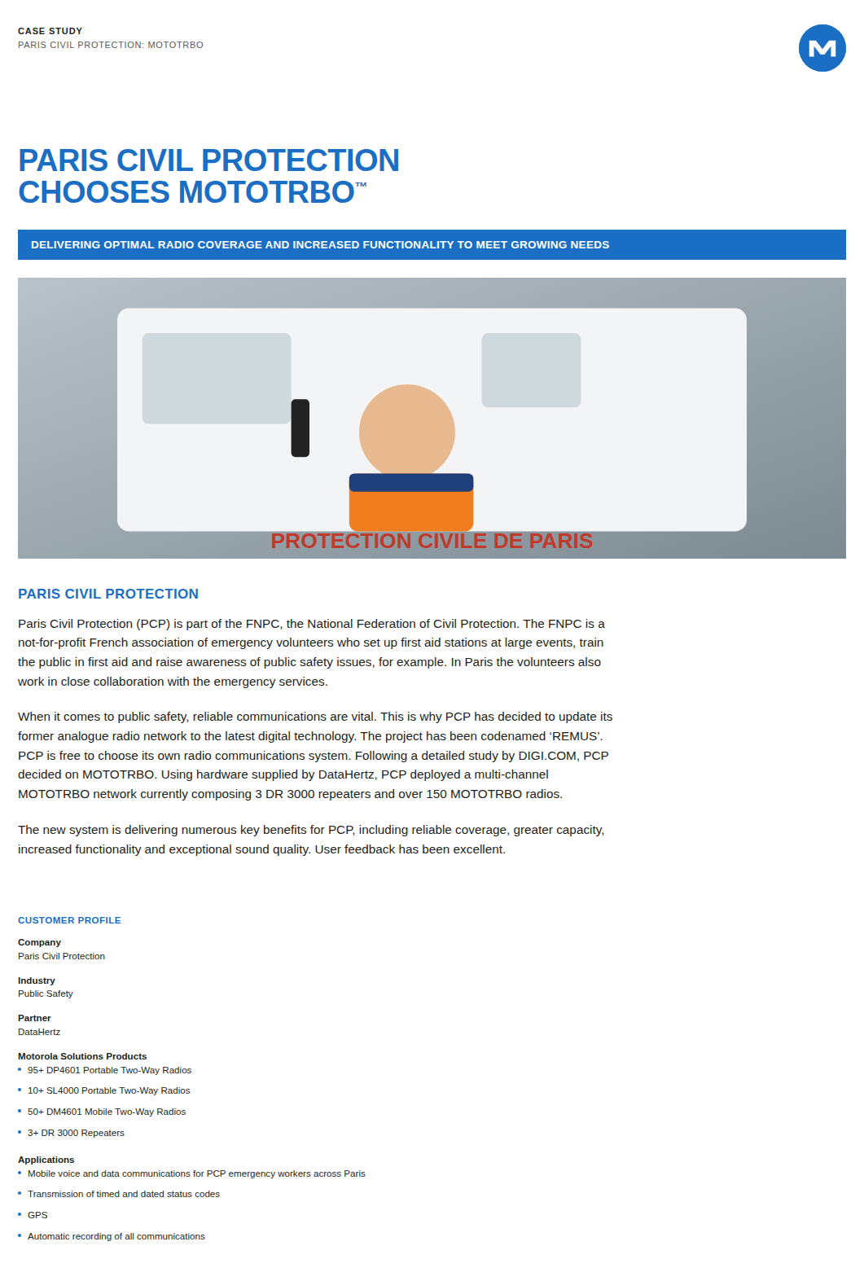CASE STUDY PARIS CIVIL PROTECTION: MOTOTRBO
Paris Civil Protection
Chooses MOTOTRBO™
Delivering optimal radio coverage and increased functionality to meet growing needs
Paris Civil Protection
Paris Civil Protection (PCP) is part of the FNPC, the National Federation of Civil Protection. The FNPC is a not-for-profit French association of emergency volunteers who set up first aid stations at large events, train the public in first aid and raise awareness of public safety issues, for example. In Paris the volunteers also work in close collaboration with the emergency services.
When it comes to public safety, reliable communications are vital. This is why PCP has decided to update its former analogue radio network to the latest digital technology. The project has been codenamed ‘REMUS’. PCP is free to choose its own radio communications system. Following a detailed study by DIGI.COM, PCP decided on MOTOTRBO. Using hardware supplied by DataHertz, PCP deployed a multi-channel MOTOTRBO network currently composing 3 DR 3000 repeaters and over 150 MOTOTRBO radios.
The new system is delivering numerous key benefits for PCP, including reliable coverage, greater capacity, increased functionality and exceptional sound quality. User feedback has been excellent.
Customer Profile
Company Paris Civil Protection
Industry Public Safety
Partner DataHertz
Motorola Solutions Products
95+ DP4601 Portable Two-Way Radios
10+ SL4000 Portable Two-Way Radios
50+ DM4601 Mobile Two-Way Radios
3+ DR 3000 Repeaters
Applications
Mobile voice and data communications for PCP emergency workers across Paris
Transmission of timed and dated status codes
GPS
Automatic recording of all communications